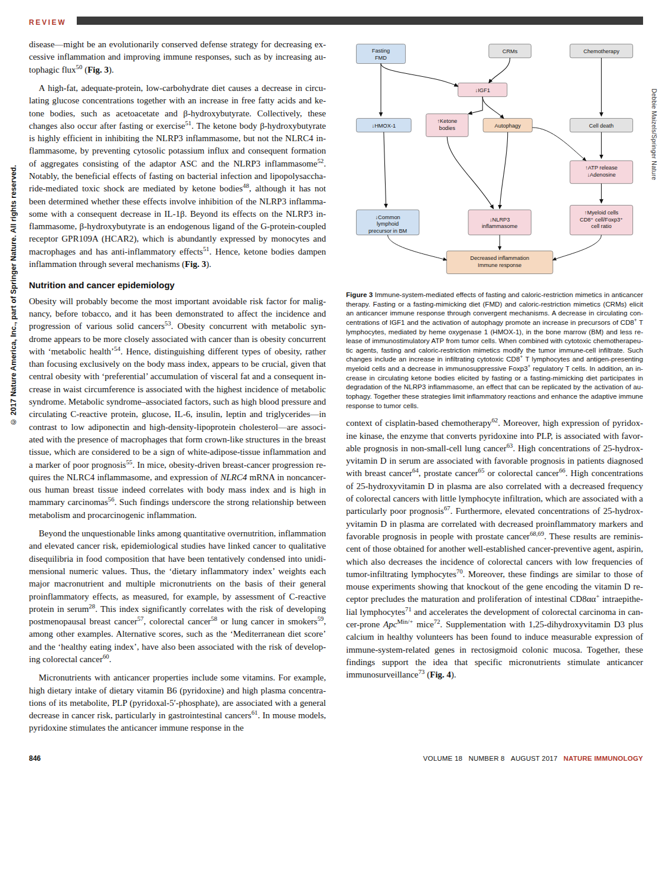Review
© 2017 Nature America, Inc., part of Springer Nature. All rights reserved.
Debbie Maizels/Springer Nature
disease—might be an evolutionarily conserved defense strategy for decreasing excessive inflammation and improving immune responses, such as by increasing autophagic flux50 (Fig. 3).
A high-fat, adequate-protein, low-carbohydrate diet causes a decrease in circulating glucose concentrations together with an increase in free fatty acids and ketone bodies, such as acetoacetate and β-hydroxybutyrate. Collectively, these changes also occur after fasting or exercise51. The ketone body β-hydroxybutyrate is highly efficient in inhibiting the NLRP3 inflammasome, but not the NLRC4 inflammasome, by preventing cytosolic potassium influx and consequent formation of aggregates consisting of the adaptor ASC and the NLRP3 inflammasome52. Notably, the beneficial effects of fasting on bacterial infection and lipopolysaccharide-mediated toxic shock are mediated by ketone bodies48, although it has not been determined whether these effects involve inhibition of the NLRP3 inflammasome with a consequent decrease in IL-1β. Beyond its effects on the NLRP3 inflammasome, β-hydroxybutyrate is an endogenous ligand of the G-protein-coupled receptor GPR109A (HCAR2), which is abundantly expressed by monocytes and macrophages and has anti-inflammatory effects51. Hence, ketone bodies dampen inflammation through several mechanisms (Fig. 3).
Nutrition and cancer epidemiology
Obesity will probably become the most important avoidable risk factor for malignancy, before tobacco, and it has been demonstrated to affect the incidence and progression of various solid cancers53. Obesity concurrent with metabolic syndrome appears to be more closely associated with cancer than is obesity concurrent with ‘metabolic health’54. Hence, distinguishing different types of obesity, rather than focusing exclusively on the body mass index, appears to be crucial, given that central obesity with ‘preferential’ accumulation of visceral fat and a consequent increase in waist circumference is associated with the highest incidence of metabolic syndrome. Metabolic syndrome–associated factors, such as high blood pressure and circulating C-reactive protein, glucose, IL-6, insulin, leptin and triglycerides—in contrast to low adiponectin and high-density-lipoprotein cholesterol—are associated with the presence of macrophages that form crown-like structures in the breast tissue, which are considered to be a sign of white-adipose-tissue inflammation and a marker of poor prognosis55. In mice, obesity-driven breast-cancer progression requires the NLRC4 inflammasome, and expression of NLRC4 mRNA in noncancerous human breast tissue indeed correlates with body mass index and is high in mammary carcinomas56. Such findings underscore the strong relationship between metabolism and procarcinogenic inflammation.
Beyond the unquestionable links among quantitative overnutrition, inflammation and elevated cancer risk, epidemiological studies have linked cancer to qualitative disequilibria in food composition that have been tentatively condensed into unidimensional numeric values. Thus, the ‘dietary inflammatory index’ weights each major macronutrient and multiple micronutrients on the basis of their general proinflammatory effects, as measured, for example, by assessment of C-reactive protein in serum28. This index significantly correlates with the risk of developing postmenopausal breast cancer57, colorectal cancer58 or lung cancer in smokers59, among other examples. Alternative scores, such as the ‘Mediterranean diet score’ and the ‘healthy eating index’, have also been associated with the risk of developing colorectal cancer60.
Micronutrients with anticancer properties include some vitamins. For example, high dietary intake of dietary vitamin B6 (pyridoxine) and high plasma concentrations of its metabolite, PLP (pyridoxal-5′-phosphate), are associated with a general decrease in cancer risk, particularly in gastrointestinal cancers61. In mouse models, pyridoxine stimulates the anticancer immune response in the
Fasting FMD CRMs Chemotherapy ↓IGF1 ↓HMOX-1 ↑Ketone bodies Autophagy Cell death ↑ATP release ↓Adenosine ↓Common lymphoid precursor in BM ↓NLRP3 inflammasome ↑Myeloid cells CD8⁺ cell/Foxp3⁺ cell ratio Decreased inflammation Immune response
Figure 3 Immune-system-mediated effects of fasting and caloric-restriction mimetics in anticancer therapy. Fasting or a fasting-mimicking diet (FMD) and caloric-restriction mimetics (CRMs) elicit an anticancer immune response through convergent mechanisms. A decrease in circulating concentrations of IGF1 and the activation of autophagy promote an increase in precursors of CD8+ T lymphocytes, mediated by heme oxygenase 1 (HMOX-1), in the bone marrow (BM) and less release of immunostimulatory ATP from tumor cells. When combined with cytotoxic chemotherapeutic agents, fasting and caloric-restriction mimetics modify the tumor immune-cell infiltrate. Such changes include an increase in infiltrating cytotoxic CD8+ T lymphocytes and antigen-presenting myeloid cells and a decrease in immunosuppressive Foxp3+ regulatory T cells. In addition, an increase in circulating ketone bodies elicited by fasting or a fasting-mimicking diet participates in degradation of the NLRP3 inflammasome, an effect that can be replicated by the activation of autophagy. Together these strategies limit inflammatory reactions and enhance the adaptive immune response to tumor cells.
context of cisplatin-based chemotherapy62. Moreover, high expression of pyridoxine kinase, the enzyme that converts pyridoxine into PLP, is associated with favorable prognosis in non-small-cell lung cancer63. High concentrations of 25-hydroxyvitamin D in serum are associated with favorable prognosis in patients diagnosed with breast cancer64, prostate cancer65 or colorectal cancer66. High concentrations of 25-hydroxyvitamin D in plasma are also correlated with a decreased frequency of colorectal cancers with little lymphocyte infiltration, which are associated with a particularly poor prognosis67. Furthermore, elevated concentrations of 25-hydroxyvitamin D in plasma are correlated with decreased proinflammatory markers and favorable prognosis in people with prostate cancer68,69. These results are reminiscent of those obtained for another well-established cancer-preventive agent, aspirin, which also decreases the incidence of colorectal cancers with low frequencies of tumor-infiltrating lymphocytes70. Moreover, these findings are similar to those of mouse experiments showing that knockout of the gene encoding the vitamin D receptor precludes the maturation and proliferation of intestinal CD8αα+ intraepithelial lymphocytes71 and accelerates the development of colorectal carcinoma in cancer-prone ApcMin/+ mice72. Supplementation with 1,25-dihydroxyvitamin D3 plus calcium in healthy volunteers has been found to induce measurable expression of immune-system-related genes in rectosigmoid colonic mucosa. Together, these findings support the idea that specific micronutrients stimulate anticancer immunosurveillance73 (Fig. 4).
846
VOLUME 18 NUMBER 8 AUGUST 2017 NATURE IMMUNOLOGY